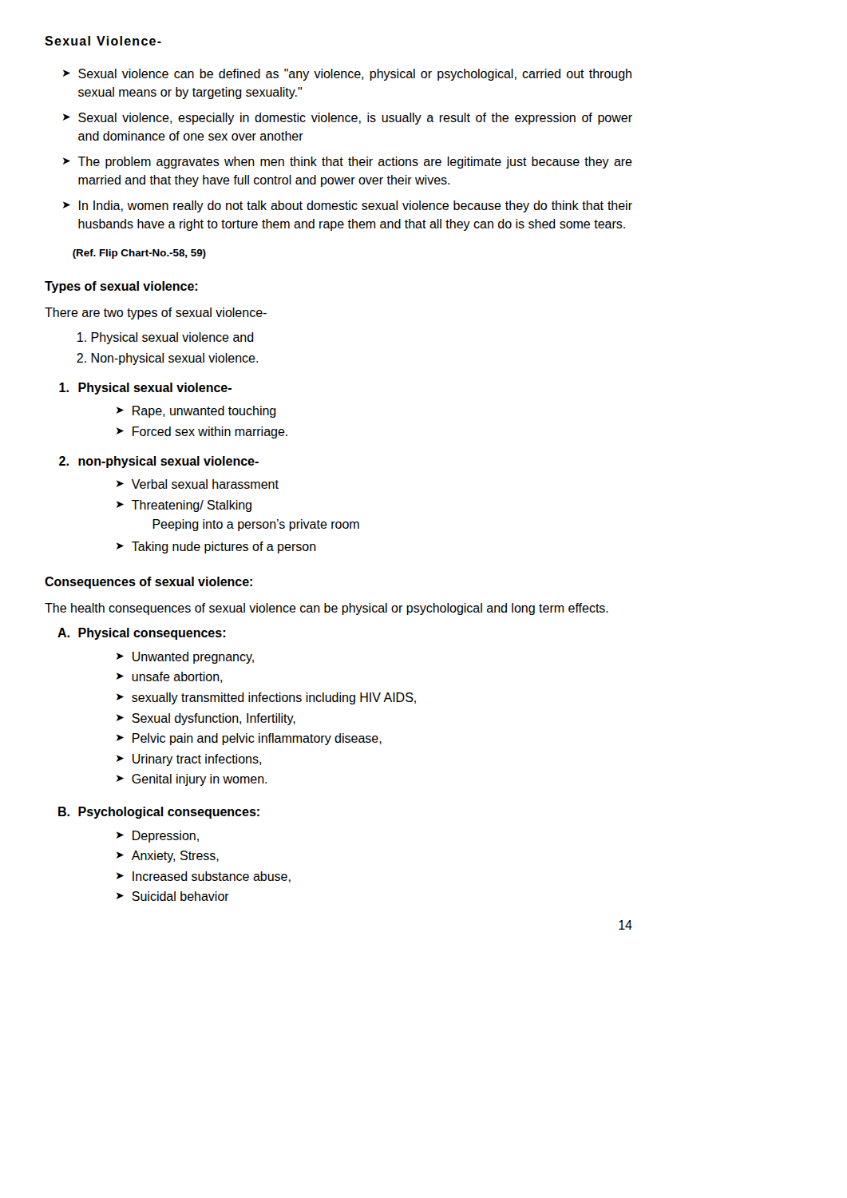Sexual Violence-
Sexual violence can be defined as "any violence, physical or psychological, carried out through sexual means or by targeting sexuality."
Sexual violence, especially in domestic violence, is usually a result of the expression of power and dominance of one sex over another
The problem aggravates when men think that their actions are legitimate just because they are married and that they have full control and power over their wives.
In India, women really do not talk about domestic sexual violence because they do think that their husbands have a right to torture them and rape them and that all they can do is shed some tears.
(Ref. Flip Chart-No.-58, 59)
Types of sexual violence:
There are two types of sexual violence-
Physical sexual violence and
Non-physical sexual violence.
Physical sexual violence-
Rape, unwanted touching
Forced sex within marriage.
non-physical sexual violence-
Verbal sexual harassment
Threatening/ Stalking
Peeping into a person’s private room
Taking nude pictures of a person
Consequences of sexual violence:
The health consequences of sexual violence can be physical or psychological and long term effects.
Physical consequences:
Unwanted pregnancy,
unsafe abortion,
sexually transmitted infections including HIV AIDS,
Sexual dysfunction, Infertility,
Pelvic pain and pelvic inflammatory disease,
Urinary tract infections,
Genital injury in women.
Psychological consequences:
Depression,
Anxiety, Stress,
Increased substance abuse,
Suicidal behavior
14